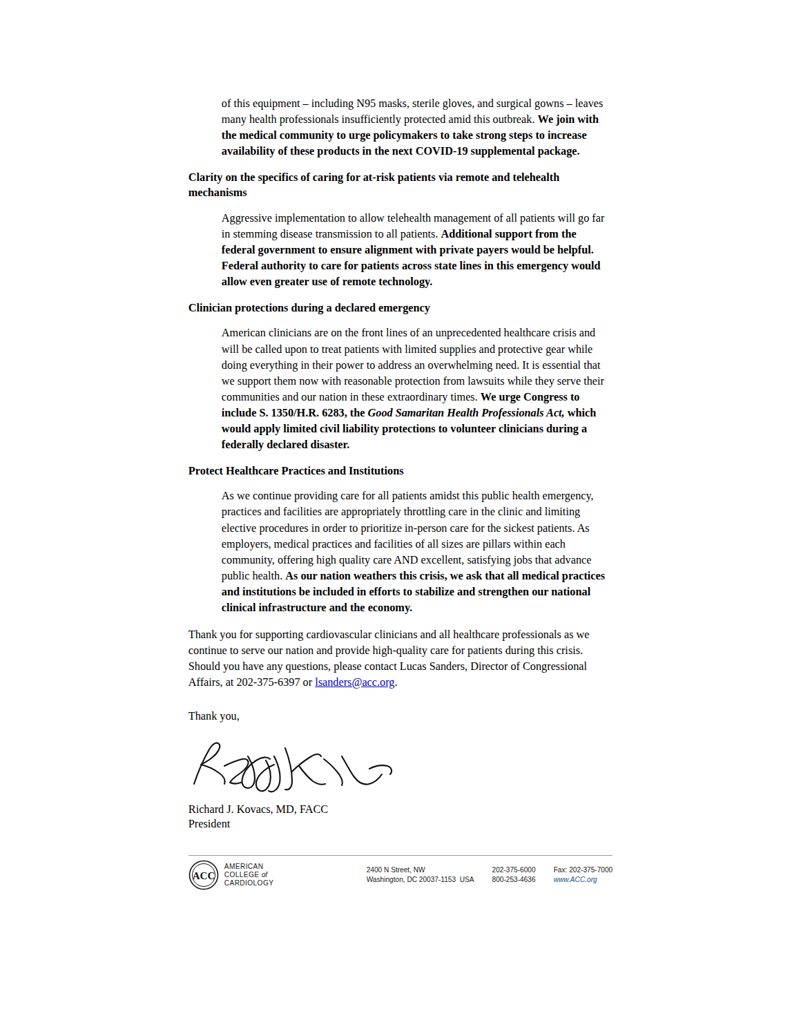of this equipment – including N95 masks, sterile gloves, and surgical gowns – leaves many health professionals insufficiently protected amid this outbreak. We join with the medical community to urge policymakers to take strong steps to increase availability of these products in the next COVID-19 supplemental package.
Clarity on the specifics of caring for at-risk patients via remote and telehealth mechanisms
Aggressive implementation to allow telehealth management of all patients will go far in stemming disease transmission to all patients. Additional support from the federal government to ensure alignment with private payers would be helpful. Federal authority to care for patients across state lines in this emergency would allow even greater use of remote technology.
Clinician protections during a declared emergency
American clinicians are on the front lines of an unprecedented healthcare crisis and will be called upon to treat patients with limited supplies and protective gear while doing everything in their power to address an overwhelming need. It is essential that we support them now with reasonable protection from lawsuits while they serve their communities and our nation in these extraordinary times. We urge Congress to include S. 1350/H.R. 6283, the Good Samaritan Health Professionals Act, which would apply limited civil liability protections to volunteer clinicians during a federally declared disaster.
Protect Healthcare Practices and Institutions
As we continue providing care for all patients amidst this public health emergency, practices and facilities are appropriately throttling care in the clinic and limiting elective procedures in order to prioritize in-person care for the sickest patients. As employers, medical practices and facilities of all sizes are pillars within each community, offering high quality care AND excellent, satisfying jobs that advance public health. As our nation weathers this crisis, we ask that all medical practices and institutions be included in efforts to stabilize and strengthen our national clinical infrastructure and the economy.
Thank you for supporting cardiovascular clinicians and all healthcare professionals as we continue to serve our nation and provide high-quality care for patients during this crisis. Should you have any questions, please contact Lucas Sanders, Director of Congressional Affairs, at 202-375-6397 or lsanders@acc.org.
Thank you,
Handwritten signature
Richard J. Kovacs, MD, FACC
President
ACC
AMERICAN
COLLEGE of
CARDIOLOGY
2400 N Street, NW
Washington, DC 20037-1153 USA
202-375-6000
800-253-4636
Fax: 202-375-7000
www.ACC.org